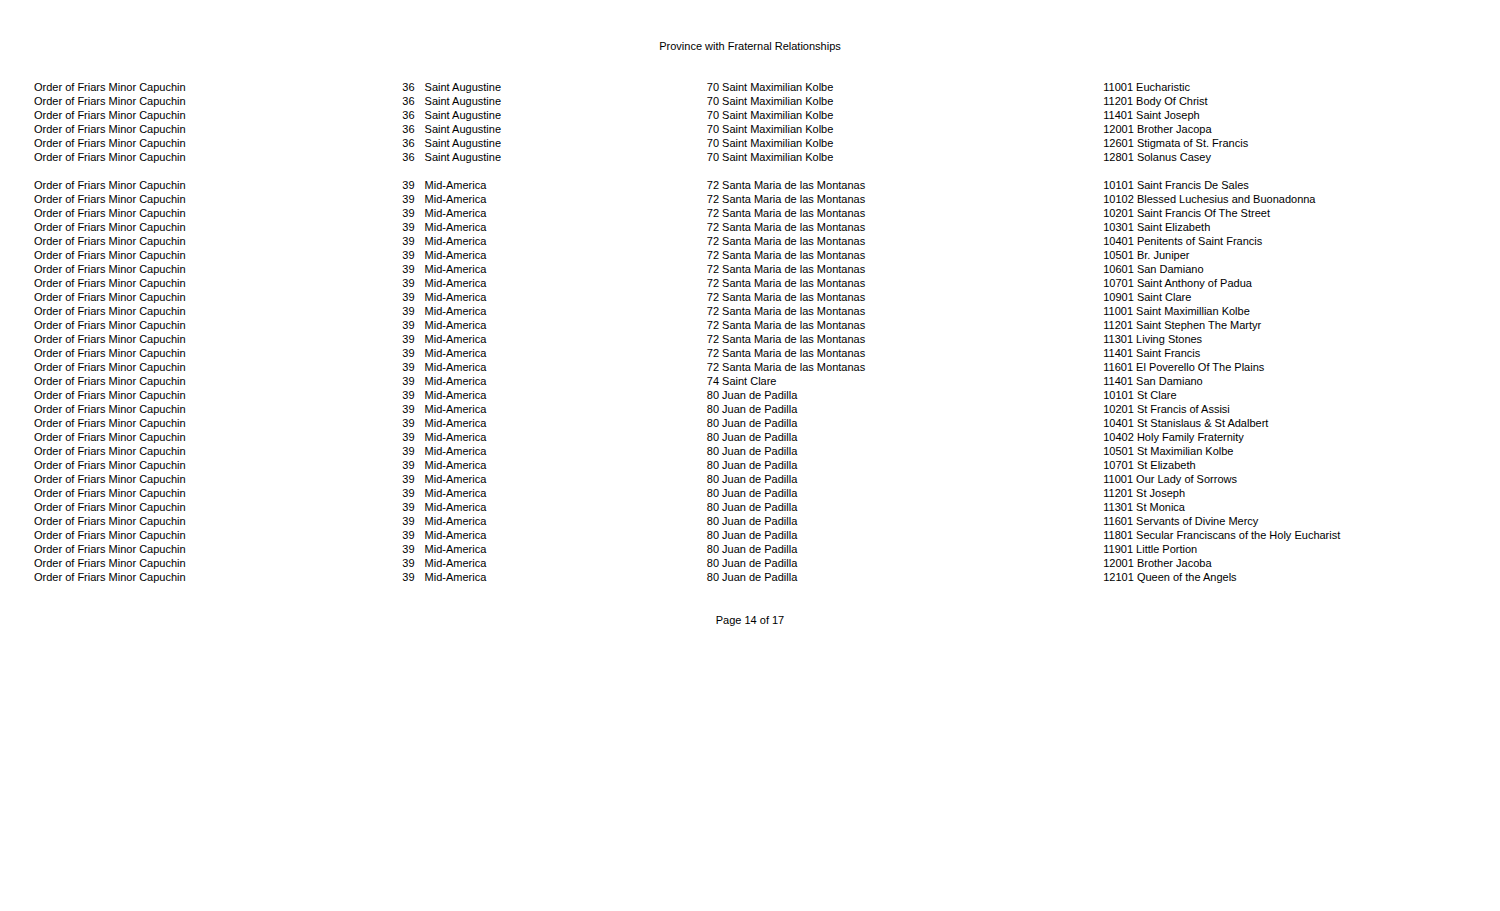Province with Fraternal Relationships
| Order of Friars Minor Capuchin | 36 | Saint Augustine | 70 Saint Maximilian Kolbe | 11001 Eucharistic |
| Order of Friars Minor Capuchin | 36 | Saint Augustine | 70 Saint Maximilian Kolbe | 11201 Body Of Christ |
| Order of Friars Minor Capuchin | 36 | Saint Augustine | 70 Saint Maximilian Kolbe | 11401 Saint Joseph |
| Order of Friars Minor Capuchin | 36 | Saint Augustine | 70 Saint Maximilian Kolbe | 12001 Brother Jacopa |
| Order of Friars Minor Capuchin | 36 | Saint Augustine | 70 Saint Maximilian Kolbe | 12601 Stigmata of St. Francis |
| Order of Friars Minor Capuchin | 36 | Saint Augustine | 70 Saint Maximilian Kolbe | 12801 Solanus Casey |
| Order of Friars Minor Capuchin | 39 | Mid-America | 72 Santa Maria de las Montanas | 10101 Saint Francis De Sales |
| Order of Friars Minor Capuchin | 39 | Mid-America | 72 Santa Maria de las Montanas | 10102 Blessed Luchesius and Buonadonna |
| Order of Friars Minor Capuchin | 39 | Mid-America | 72 Santa Maria de las Montanas | 10201 Saint Francis Of The Street |
| Order of Friars Minor Capuchin | 39 | Mid-America | 72 Santa Maria de las Montanas | 10301 Saint Elizabeth |
| Order of Friars Minor Capuchin | 39 | Mid-America | 72 Santa Maria de las Montanas | 10401 Penitents of Saint Francis |
| Order of Friars Minor Capuchin | 39 | Mid-America | 72 Santa Maria de las Montanas | 10501 Br. Juniper |
| Order of Friars Minor Capuchin | 39 | Mid-America | 72 Santa Maria de las Montanas | 10601 San Damiano |
| Order of Friars Minor Capuchin | 39 | Mid-America | 72 Santa Maria de las Montanas | 10701 Saint Anthony of Padua |
| Order of Friars Minor Capuchin | 39 | Mid-America | 72 Santa Maria de las Montanas | 10901 Saint Clare |
| Order of Friars Minor Capuchin | 39 | Mid-America | 72 Santa Maria de las Montanas | 11001 Saint Maximillian Kolbe |
| Order of Friars Minor Capuchin | 39 | Mid-America | 72 Santa Maria de las Montanas | 11201 Saint Stephen The Martyr |
| Order of Friars Minor Capuchin | 39 | Mid-America | 72 Santa Maria de las Montanas | 11301 Living Stones |
| Order of Friars Minor Capuchin | 39 | Mid-America | 72 Santa Maria de las Montanas | 11401 Saint Francis |
| Order of Friars Minor Capuchin | 39 | Mid-America | 72 Santa Maria de las Montanas | 11601 El Poverello Of The Plains |
| Order of Friars Minor Capuchin | 39 | Mid-America | 74 Saint Clare | 11401 San Damiano |
| Order of Friars Minor Capuchin | 39 | Mid-America | 80 Juan de Padilla | 10101 St Clare |
| Order of Friars Minor Capuchin | 39 | Mid-America | 80 Juan de Padilla | 10201 St Francis of Assisi |
| Order of Friars Minor Capuchin | 39 | Mid-America | 80 Juan de Padilla | 10401 St Stanislaus & St Adalbert |
| Order of Friars Minor Capuchin | 39 | Mid-America | 80 Juan de Padilla | 10402 Holy Family Fraternity |
| Order of Friars Minor Capuchin | 39 | Mid-America | 80 Juan de Padilla | 10501 St Maximilian Kolbe |
| Order of Friars Minor Capuchin | 39 | Mid-America | 80 Juan de Padilla | 10701 St Elizabeth |
| Order of Friars Minor Capuchin | 39 | Mid-America | 80 Juan de Padilla | 11001 Our Lady of Sorrows |
| Order of Friars Minor Capuchin | 39 | Mid-America | 80 Juan de Padilla | 11201 St Joseph |
| Order of Friars Minor Capuchin | 39 | Mid-America | 80 Juan de Padilla | 11301 St Monica |
| Order of Friars Minor Capuchin | 39 | Mid-America | 80 Juan de Padilla | 11601 Servants of Divine Mercy |
| Order of Friars Minor Capuchin | 39 | Mid-America | 80 Juan de Padilla | 11801 Secular Franciscans of the Holy Eucharist |
| Order of Friars Minor Capuchin | 39 | Mid-America | 80 Juan de Padilla | 11901 Little Portion |
| Order of Friars Minor Capuchin | 39 | Mid-America | 80 Juan de Padilla | 12001 Brother Jacoba |
| Order of Friars Minor Capuchin | 39 | Mid-America | 80 Juan de Padilla | 12101 Queen of the Angels |
Page 14 of 17